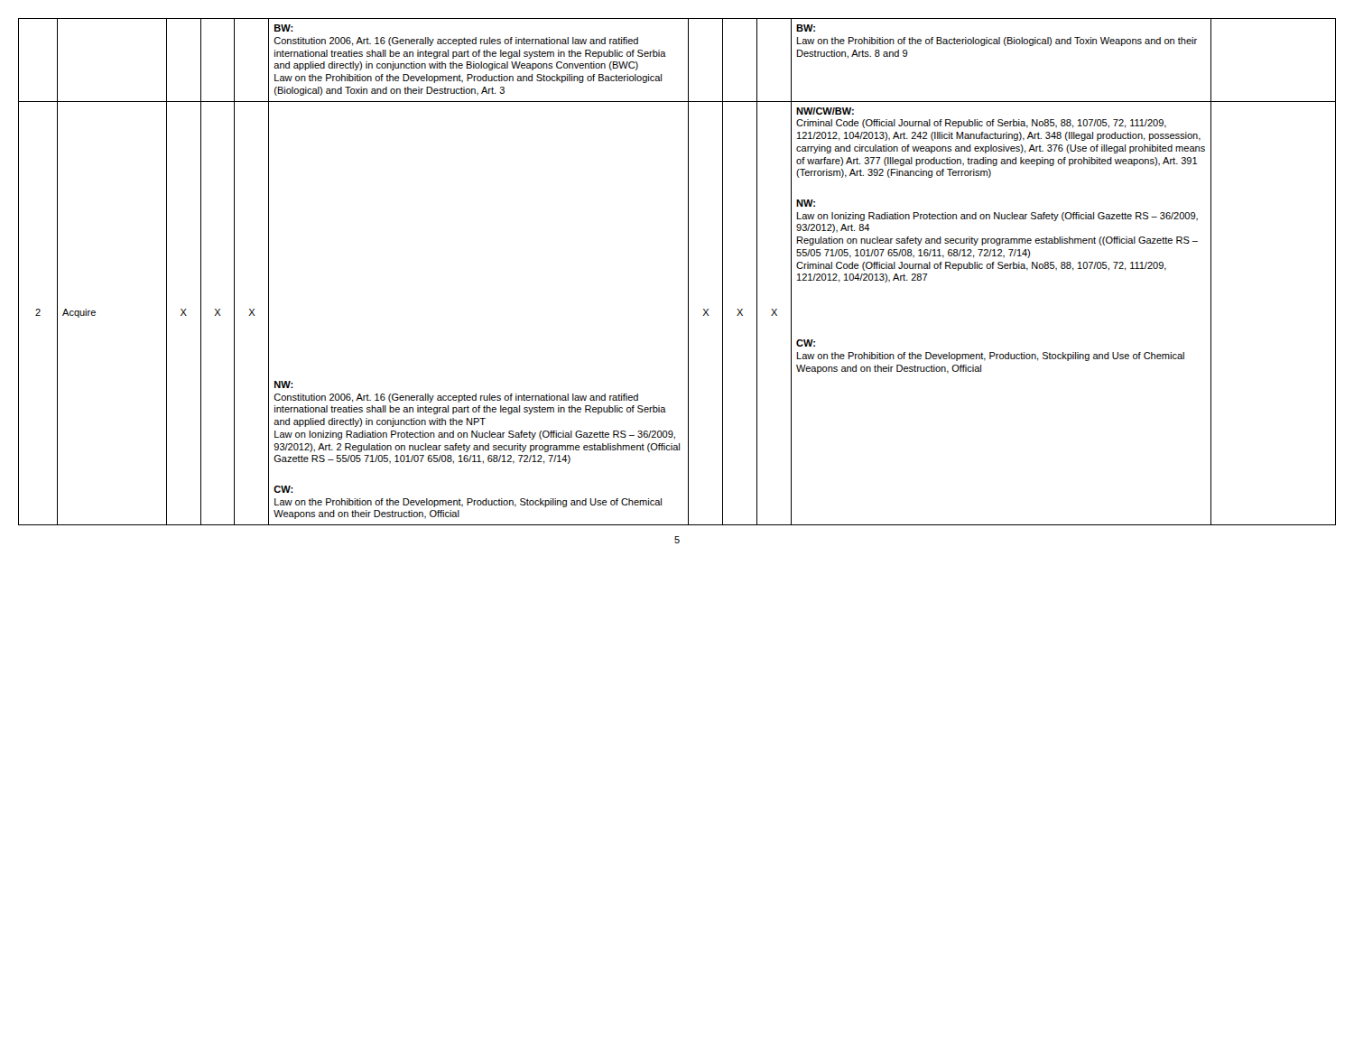| | | | | | BW: Constitution 2006, Art. 16 (Generally accepted rules of international law and ratified international treaties shall be an integral part of the legal system in the Republic of Serbia and applied directly) in conjunction with the Biological Weapons Convention (BWC) Law on the Prohibition of the Development, Production and Stockpiling of Bacteriological (Biological) and Toxin and on their Destruction, Art. 3 | | | | BW: Law on the Prohibition of the of Bacteriological (Biological) and Toxin Weapons and on their Destruction, Arts. 8 and 9 | |
| 2 | Acquire | X | X | X | NW: Constitution 2006, Art. 16 (Generally accepted rules of international law and ratified international treaties shall be an integral part of the legal system in the Republic of Serbia and applied directly) in conjunction with the NPT Law on Ionizing Radiation Protection and on Nuclear Safety (Official Gazette RS – 36/2009, 93/2012), Art. 2 Regulation on nuclear safety and security programme establishment (Official Gazette RS – 55/05 71/05, 101/07 65/08, 16/11, 68/12, 72/12, 7/14) CW: Law on the Prohibition of the Development, Production, Stockpiling and Use of Chemical Weapons and on their Destruction, Official | X | X | X | NW/CW/BW: Criminal Code (Official Journal of Republic of Serbia, No85, 88, 107/05, 72, 111/209, 121/2012, 104/2013), Art. 242 (Illicit Manufacturing), Art. 348 (Illegal production, possession, carrying and circulation of weapons and explosives), Art. 376 (Use of illegal prohibited means of warfare) Art. 377 (Illegal production, trading and keeping of prohibited weapons), Art. 391 (Terrorism), Art. 392 (Financing of Terrorism) NW: Law on Ionizing Radiation Protection and on Nuclear Safety (Official Gazette RS – 36/2009, 93/2012), Art. 84 Regulation on nuclear safety and security programme establishment ((Official Gazette RS – 55/05 71/05, 101/07 65/08, 16/11, 68/12, 72/12, 7/14) Criminal Code (Official Journal of Republic of Serbia, No85, 88, 107/05, 72, 111/209, 121/2012, 104/2013), Art. 287 CW: Law on the Prohibition of the Development, Production, Stockpiling and Use of Chemical Weapons and on their Destruction, Official | |
5